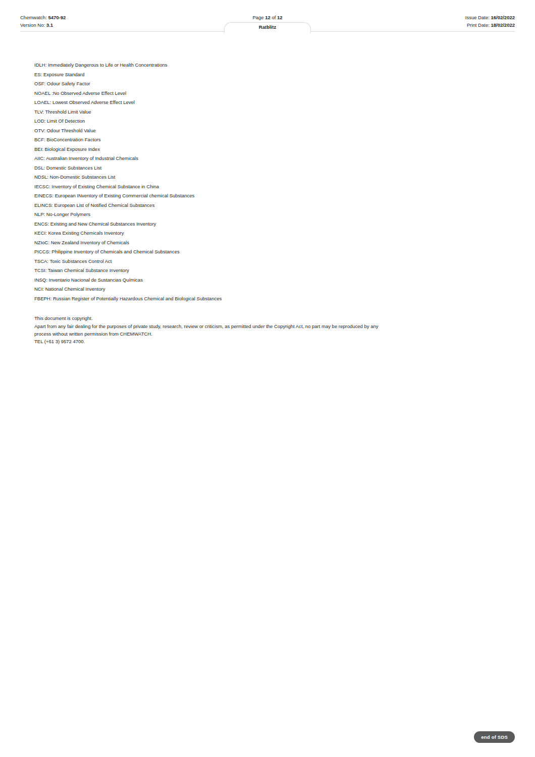Chemwatch: 5470-92
Version No: 3.1
Page 12 of 12
Issue Date: 16/02/2022
Print Date: 18/02/2022
Ratblitz
IDLH: Immediately Dangerous to Life or Health Concentrations
ES: Exposure Standard
OSF: Odour Safety Factor
NOAEL :No Observed Adverse Effect Level
LOAEL: Lowest Observed Adverse Effect Level
TLV: Threshold Limit Value
LOD: Limit Of Detection
OTV: Odour Threshold Value
BCF: BioConcentration Factors
BEI: Biological Exposure Index
AIIC: Australian Inventory of Industrial Chemicals
DSL: Domestic Substances List
NDSL: Non-Domestic Substances List
IECSC: Inventory of Existing Chemical Substance in China
EINECS: European INventory of Existing Commercial chemical Substances
ELINCS: European List of Notified Chemical Substances
NLP: No-Longer Polymers
ENCS: Existing and New Chemical Substances Inventory
KECI: Korea Existing Chemicals Inventory
NZIoC: New Zealand Inventory of Chemicals
PICCS: Philippine Inventory of Chemicals and Chemical Substances
TSCA: Toxic Substances Control Act
TCSI: Taiwan Chemical Substance Inventory
INSQ: Inventario Nacional de Sustancias Químicas
NCI: National Chemical Inventory
FBEPH: Russian Register of Potentially Hazardous Chemical and Biological Substances
This document is copyright.
Apart from any fair dealing for the purposes of private study, research, review or criticism, as permitted under the Copyright Act, no part may be reproduced by any
process without written permission from CHEMWATCH.
TEL (+61 3) 9572 4700.
end of SDS